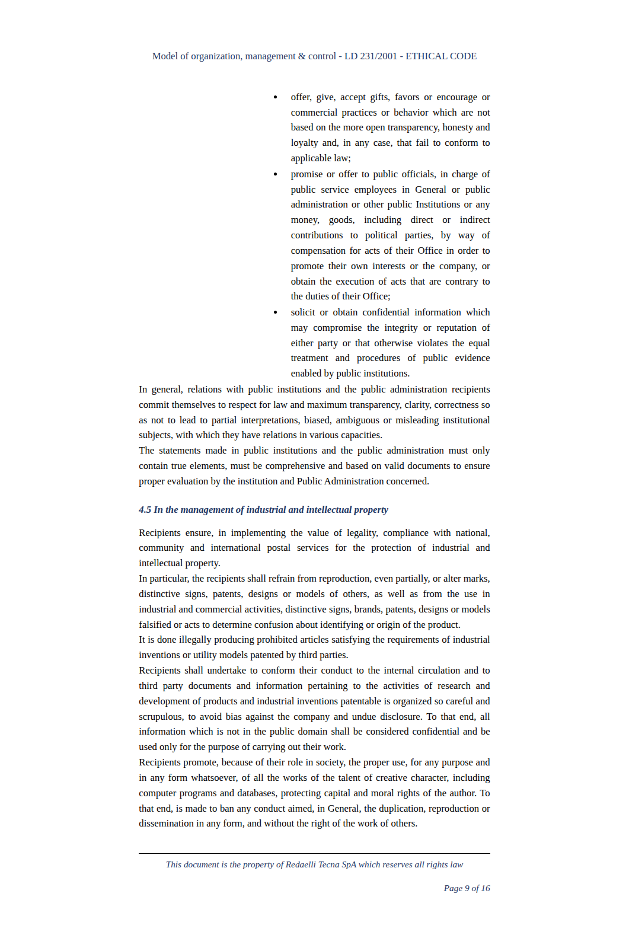Model of organization, management & control - LD 231/2001 - ETHICAL CODE
offer, give, accept gifts, favors or encourage or commercial practices or behavior which are not based on the more open transparency, honesty and loyalty and, in any case, that fail to conform to applicable law;
promise or offer to public officials, in charge of public service employees in General or public administration or other public Institutions or any money, goods, including direct or indirect contributions to political parties, by way of compensation for acts of their Office in order to promote their own interests or the company, or obtain the execution of acts that are contrary to the duties of their Office;
solicit or obtain confidential information which may compromise the integrity or reputation of either party or that otherwise violates the equal treatment and procedures of public evidence enabled by public institutions.
In general, relations with public institutions and the public administration recipients commit themselves to respect for law and maximum transparency, clarity, correctness so as not to lead to partial interpretations, biased, ambiguous or misleading institutional subjects, with which they have relations in various capacities.
The statements made in public institutions and the public administration must only contain true elements, must be comprehensive and based on valid documents to ensure proper evaluation by the institution and Public Administration concerned.
4.5 In the management of industrial and intellectual property
Recipients ensure, in implementing the value of legality, compliance with national, community and international postal services for the protection of industrial and intellectual property.
In particular, the recipients shall refrain from reproduction, even partially, or alter marks, distinctive signs, patents, designs or models of others, as well as from the use in industrial and commercial activities, distinctive signs, brands, patents, designs or models falsified or acts to determine confusion about identifying or origin of the product.
It is done illegally producing prohibited articles satisfying the requirements of industrial inventions or utility models patented by third parties.
Recipients shall undertake to conform their conduct to the internal circulation and to third party documents and information pertaining to the activities of research and development of products and industrial inventions patentable is organized so careful and scrupulous, to avoid bias against the company and undue disclosure. To that end, all information which is not in the public domain shall be considered confidential and be used only for the purpose of carrying out their work.
Recipients promote, because of their role in society, the proper use, for any purpose and in any form whatsoever, of all the works of the talent of creative character, including computer programs and databases, protecting capital and moral rights of the author. To that end, is made to ban any conduct aimed, in General, the duplication, reproduction or dissemination in any form, and without the right of the work of others.
This document is the property of Redaelli Tecna SpA which reserves all rights law
Page 9 of 16